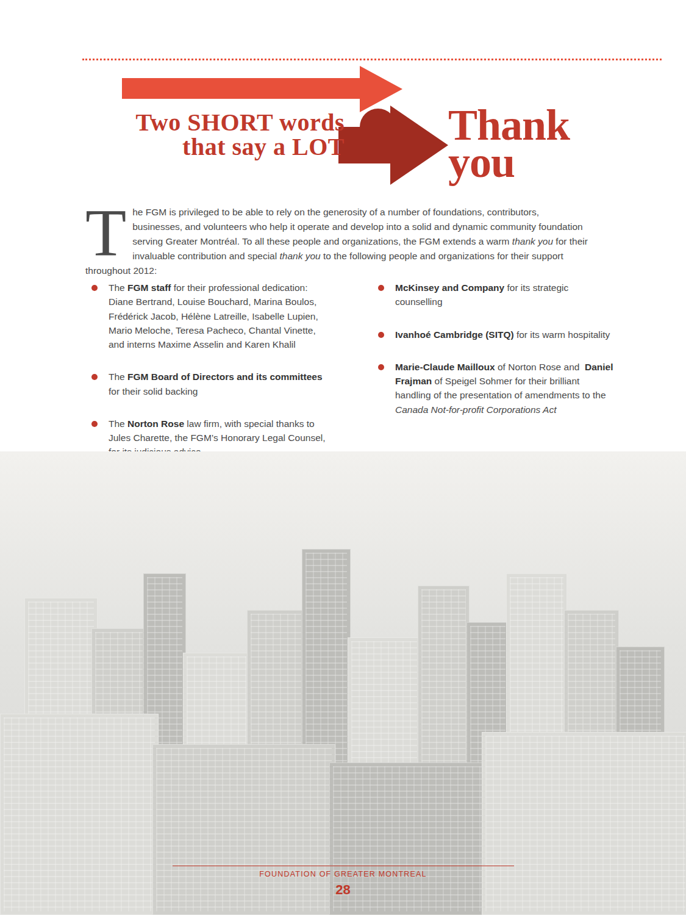Two SHORT words
that say a LOT
Thankyou
The FGM is privileged to be able to rely on the generosity of a number of foundations, contributors, businesses, and volunteers who help it operate and develop into a solid and dynamic community foundation serving Greater Montréal. To all these people and organizations, the FGM extends a warm thank you for their invaluable contribution and special thank you to the following people and organizations for their support throughout 2012:
The FGM staff for their professional dedication: Diane Bertrand, Louise Bouchard, Marina Boulos, Frédérick Jacob, Hélène Latreille, Isabelle Lupien, Mario Meloche, Teresa Pacheco, Chantal Vinette, and interns Maxime Asselin and Karen Khalil
The FGM Board of Directors and its committees for their solid backing
The Norton Rose law firm, with special thanks to Jules Charette, the FGM’s Honorary Legal Counsel, for its judicious advice
McKinsey and Company for its strategic counselling
Ivanhoé Cambridge (SITQ) for its warm hospitality
Marie-Claude Mailloux of Norton Rose and Daniel Frajman of Speigel Sohmer for their brilliant handling of the presentation of amendments to the Canada Not-for-profit Corporations Act
Foundation of Greater Montreal
28